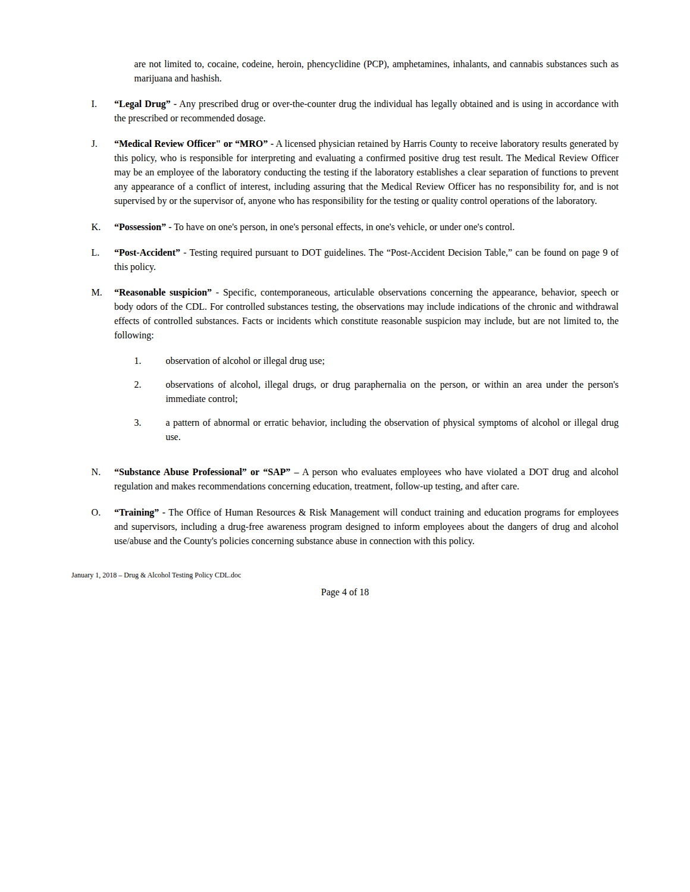are not limited to, cocaine, codeine, heroin, phencyclidine (PCP), amphetamines, inhalants, and cannabis substances such as marijuana and hashish.
I.
“Legal Drug” - Any prescribed drug or over-the-counter drug the individual has legally obtained and is using in accordance with the prescribed or recommended dosage.
J.
“Medical Review Officer" or “MRO” - A licensed physician retained by Harris County to receive laboratory results generated by this policy, who is responsible for interpreting and evaluating a confirmed positive drug test result. The Medical Review Officer may be an employee of the laboratory conducting the testing if the laboratory establishes a clear separation of functions to prevent any appearance of a conflict of interest, including assuring that the Medical Review Officer has no responsibility for, and is not supervised by or the supervisor of, anyone who has responsibility for the testing or quality control operations of the laboratory.
K.
“Possession” - To have on one's person, in one's personal effects, in one's vehicle, or under one's control.
L.
“Post-Accident” - Testing required pursuant to DOT guidelines. The “Post-Accident Decision Table,” can be found on page 9 of this policy.
M.
“Reasonable suspicion” - Specific, contemporaneous, articulable observations concerning the appearance, behavior, speech or body odors of the CDL. For controlled substances testing, the observations may include indications of the chronic and withdrawal effects of controlled substances. Facts or incidents which constitute reasonable suspicion may include, but are not limited to, the following:
1.
observation of alcohol or illegal drug use;
2.
observations of alcohol, illegal drugs, or drug paraphernalia on the person, or within an area under the person's immediate control;
3.
a pattern of abnormal or erratic behavior, including the observation of physical symptoms of alcohol or illegal drug use.
N.
“Substance Abuse Professional” or “SAP” – A person who evaluates employees who have violated a DOT drug and alcohol regulation and makes recommendations concerning education, treatment, follow-up testing, and after care.
O.
“Training” - The Office of Human Resources & Risk Management will conduct training and education programs for employees and supervisors, including a drug-free awareness program designed to inform employees about the dangers of drug and alcohol use/abuse and the County's policies concerning substance abuse in connection with this policy.
January 1, 2018 – Drug & Alcohol Testing Policy CDL.doc
Page 4 of 18